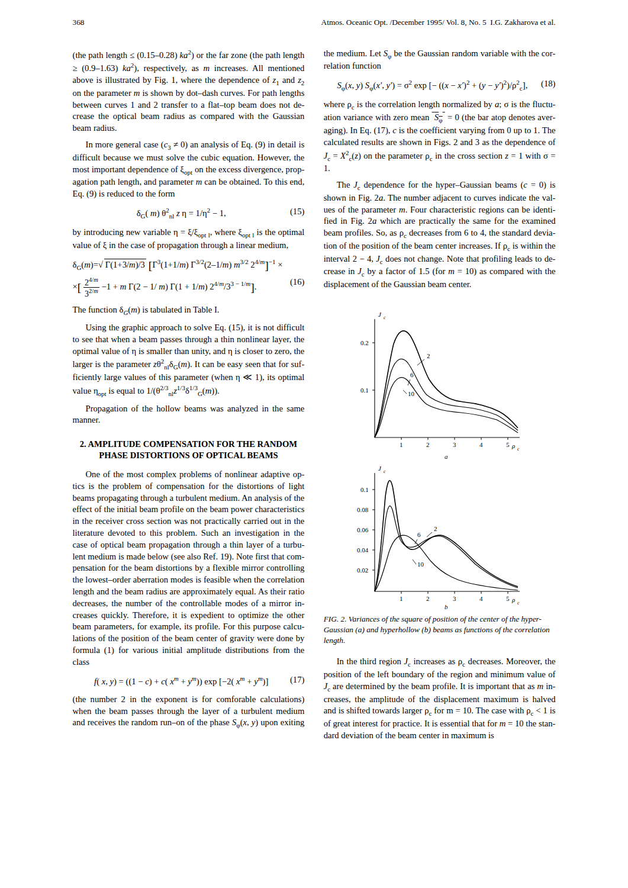368 Atmos. Oceanic Opt. /December 1995/ Vol. 8, No. 5 I.G. Zakharova et al.
(the path length ≤ (0.15–0.28) ka2) or the far zone (the path length ≥ (0.9–1.63) ka2), respectively, as m increases. All mentioned above is illustrated by Fig. 1, where the dependence of z1 and z2 on the parameter m is shown by dot–dash curves. For path lengths between curves 1 and 2 transfer to a flat–top beam does not decrease the optical beam radius as compared with the Gaussian beam radius.
In more general case (c3 ≠ 0) an analysis of Eq. (9) in detail is difficult because we must solve the cubic equation. However, the most important dependence of ξopt on the excess divergence, propagation path length, and parameter m can be obtained. To this end, Eq. (9) is reduced to the form
δG( m) θ2nl z η = 1/η2 − 1,(15)
by introducing new variable η = ξ/ξopt l, where ξopt l is the optimal value of ξ in the case of propagation through a linear medium,
δG(m)= Γ(1+3/m)/3 [Γ3(1+1/m) Γ3/2(2–1/m) m3/2 24/m]−1 × ×[ 24/m 32/m −1 + m Γ(2 − 1/ m) Γ(1 + 1/m) 24/m/33 − 1/m].(16)
The function δG(m) is tabulated in Table I.
Using the graphic approach to solve Eq. (15), it is not difficult to see that when a beam passes through a thin nonlinear layer, the optimal value of η is smaller than unity, and η is closer to zero, the larger is the parameter zθ2nlδG(m). It can be easy seen that for sufficiently large values of this parameter (when η ≪ 1), its optimal value ηopt is equal to 1/(θ2/3nlz1/3δ1/3G(m)).
Propagation of the hollow beams was analyzed in the same manner.
2. Amplitude compensation for the random phase distortions of optical beams
One of the most complex problems of nonlinear adaptive optics is the problem of compensation for the distortions of light beams propagating through a turbulent medium. An analysis of the effect of the initial beam profile on the beam power characteristics in the receiver cross section was not practically carried out in the literature devoted to this problem. Such an investigation in the case of optical beam propagation through a thin layer of a turbulent medium is made below (see also Ref. 19). Note first that compensation for the beam distortions by a flexible mirror controlling the lowest–order aberration modes is feasible when the correlation length and the beam radius are approximately equal. As their ratio decreases, the number of the controllable modes of a mirror increases quickly. Therefore, it is expedient to optimize the other beam parameters, for example, its profile. For this purpose calculations of the position of the beam center of gravity were done by formula (1) for various initial amplitude distributions from the class
f( x, y) = ((1 − c) + c( xm + ym)) exp [−2( xm + ym)](17)
(the number 2 in the exponent is for comforable calculations) when the beam passes through the layer of a turbulent medium and receives the random run–on of the phase Sφ(x, y) upon exiting the medium. Let Sφ be the Gaussian random variable with the correlation function
Sφ(x, y) Sφ(x′, y′) = σ2 exp [− ((x − x′)2 + (y − y′)2)/ρ2c],(18)
where ρc is the correlation length normalized by a; σ is the fluctuation variance with zero mean Sφ = 0 (the bar atop denotes averaging). In Eq. (17), c is the coefficient varying from 0 up to 1. The calculated results are shown in Figs. 2 and 3 as the dependence of Jc = X2c(z) on the parameter ρc in the cross section z = 1 with σ = 1.
The Jc dependence for the hyper–Gaussian beams (c = 0) is shown in Fig. 2a. The number adjacent to curves indicate the values of the parameter m. Four characteristic regions can be identified in Fig. 2a which are practically the same for the examined beam profiles. So, as ρc decreases from 6 to 4, the standard deviation of the position of the beam center increases. If ρc is within the interval 2 − 4, Jc does not change. Note that profiling leads to decrease in Jc by a factor of 1.5 (for m = 10) as compared with the displacement of the Gaussian beam center.
J c 0.2 0.1 1 2 3 4 5 ρ c 2 6 10 a J c 0.1 0.08 0.06 0.04 0.02 1 2 3 4 5 ρ c 2 6 10 b
FIG. 2. Variances of the square of position of the center of the hyper-Gaussian (a) and hyperhollow (b) beams as functions of the correlation length.
In the third region Jc increases as ρc decreases. Moreover, the position of the left boundary of the region and minimum value of Jc are determined by the beam profile. It is important that as m increases, the amplitude of the displacement maximum is halved and is shifted towards larger ρc for m = 10. The case with ρc < 1 is of great interest for practice. It is essential that for m = 10 the standard deviation of the beam center in maximum is